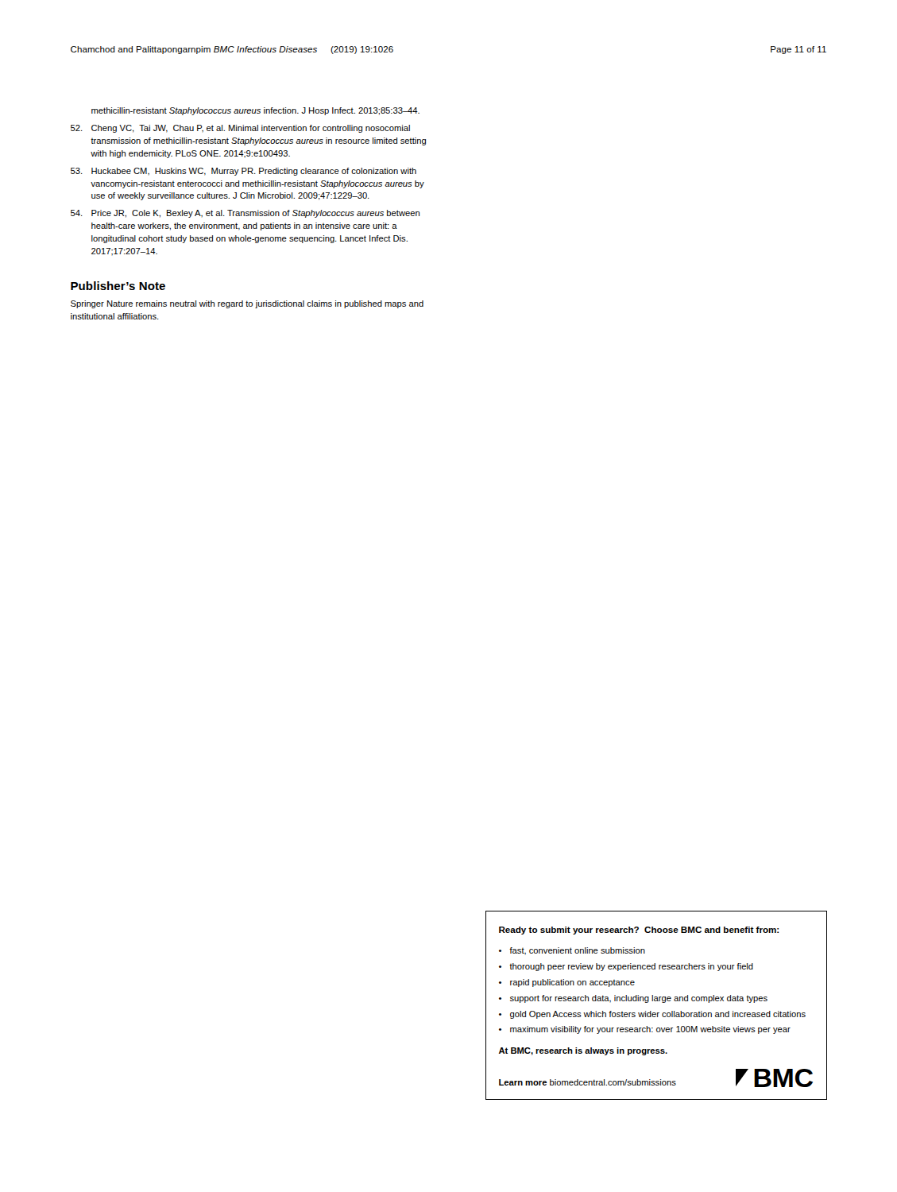Chamchod and Palittapongarnpim BMC Infectious Diseases (2019) 19:1026
Page 11 of 11
methicillin-resistant Staphylococcus aureus infection. J Hosp Infect. 2013;85:33–44.
52. Cheng VC, Tai JW, Chau P, et al. Minimal intervention for controlling nosocomial transmission of methicillin-resistant Staphylococcus aureus in resource limited setting with high endemicity. PLoS ONE. 2014;9:e100493.
53. Huckabee CM, Huskins WC, Murray PR. Predicting clearance of colonization with vancomycin-resistant enterococci and methicillin-resistant Staphylococcus aureus by use of weekly surveillance cultures. J Clin Microbiol. 2009;47:1229–30.
54. Price JR, Cole K, Bexley A, et al. Transmission of Staphylococcus aureus between health-care workers, the environment, and patients in an intensive care unit: a longitudinal cohort study based on whole-genome sequencing. Lancet Infect Dis. 2017;17:207–14.
Publisher’s Note
Springer Nature remains neutral with regard to jurisdictional claims in published maps and institutional affiliations.
Ready to submit your research? Choose BMC and benefit from:
fast, convenient online submission
thorough peer review by experienced researchers in your field
rapid publication on acceptance
support for research data, including large and complex data types
gold Open Access which fosters wider collaboration and increased citations
maximum visibility for your research: over 100M website views per year
At BMC, research is always in progress.
Learn more biomedcentral.com/submissions
BMC